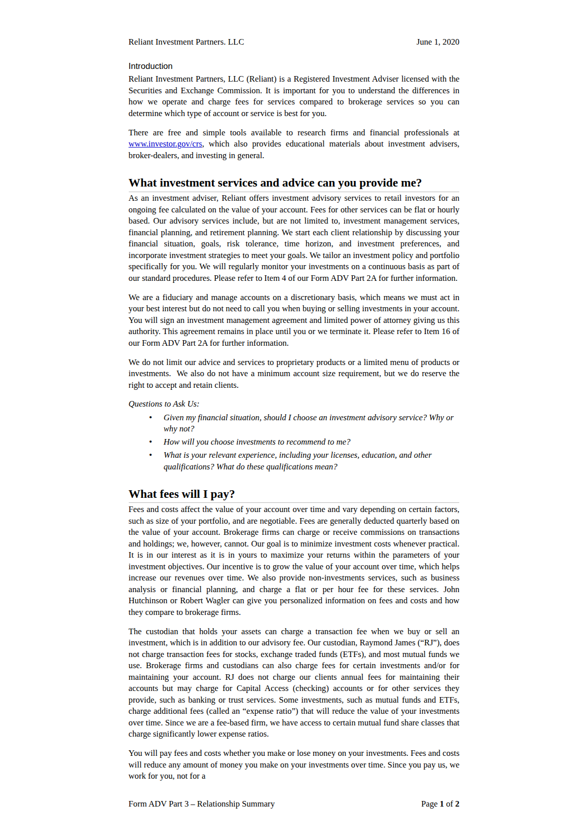Reliant Investment Partners. LLC June 1, 2020
Introduction
Reliant Investment Partners, LLC (Reliant) is a Registered Investment Adviser licensed with the Securities and Exchange Commission. It is important for you to understand the differences in how we operate and charge fees for services compared to brokerage services so you can determine which type of account or service is best for you.
There are free and simple tools available to research firms and financial professionals at www.investor.gov/crs, which also provides educational materials about investment advisers, broker-dealers, and investing in general.
What investment services and advice can you provide me?
As an investment adviser, Reliant offers investment advisory services to retail investors for an ongoing fee calculated on the value of your account. Fees for other services can be flat or hourly based. Our advisory services include, but are not limited to, investment management services, financial planning, and retirement planning. We start each client relationship by discussing your financial situation, goals, risk tolerance, time horizon, and investment preferences, and incorporate investment strategies to meet your goals. We tailor an investment policy and portfolio specifically for you. We will regularly monitor your investments on a continuous basis as part of our standard procedures. Please refer to Item 4 of our Form ADV Part 2A for further information.
We are a fiduciary and manage accounts on a discretionary basis, which means we must act in your best interest but do not need to call you when buying or selling investments in your account. You will sign an investment management agreement and limited power of attorney giving us this authority. This agreement remains in place until you or we terminate it. Please refer to Item 16 of our Form ADV Part 2A for further information.
We do not limit our advice and services to proprietary products or a limited menu of products or investments. We also do not have a minimum account size requirement, but we do reserve the right to accept and retain clients.
Questions to Ask Us:
Given my financial situation, should I choose an investment advisory service? Why or why not?
How will you choose investments to recommend to me?
What is your relevant experience, including your licenses, education, and other qualifications? What do these qualifications mean?
What fees will I pay?
Fees and costs affect the value of your account over time and vary depending on certain factors, such as size of your portfolio, and are negotiable. Fees are generally deducted quarterly based on the value of your account. Brokerage firms can charge or receive commissions on transactions and holdings; we, however, cannot. Our goal is to minimize investment costs whenever practical. It is in our interest as it is in yours to maximize your returns within the parameters of your investment objectives. Our incentive is to grow the value of your account over time, which helps increase our revenues over time. We also provide non-investments services, such as business analysis or financial planning, and charge a flat or per hour fee for these services. John Hutchinson or Robert Wagler can give you personalized information on fees and costs and how they compare to brokerage firms.
The custodian that holds your assets can charge a transaction fee when we buy or sell an investment, which is in addition to our advisory fee. Our custodian, Raymond James (“RJ”), does not charge transaction fees for stocks, exchange traded funds (ETFs), and most mutual funds we use. Brokerage firms and custodians can also charge fees for certain investments and/or for maintaining your account. RJ does not charge our clients annual fees for maintaining their accounts but may charge for Capital Access (checking) accounts or for other services they provide, such as banking or trust services. Some investments, such as mutual funds and ETFs, charge additional fees (called an “expense ratio”) that will reduce the value of your investments over time. Since we are a fee-based firm, we have access to certain mutual fund share classes that charge significantly lower expense ratios.
You will pay fees and costs whether you make or lose money on your investments. Fees and costs will reduce any amount of money you make on your investments over time. Since you pay us, we work for you, not for a
Form ADV Part 3 – Relationship Summary Page 1 of 2